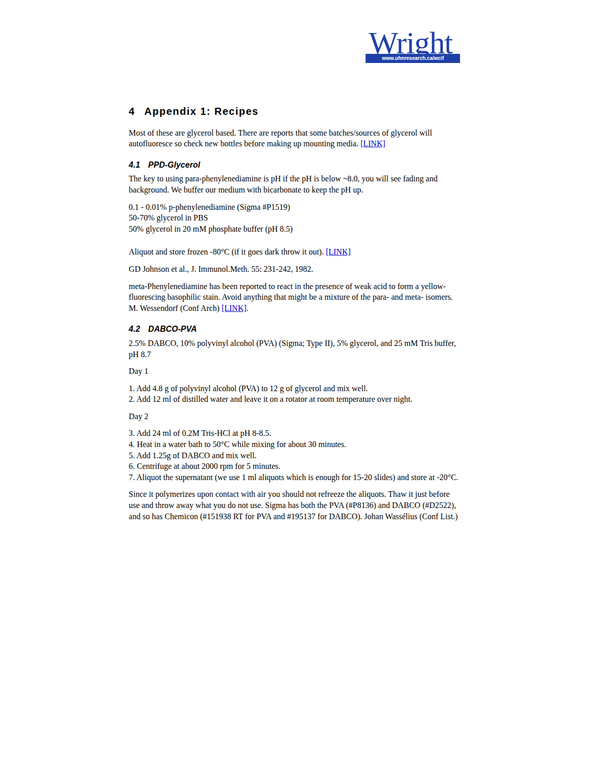Wright www.uhnresearch.ca/wcif
4 Appendix 1: Recipes
Most of these are glycerol based. There are reports that some batches/sources of glycerol will autofluoresce so check new bottles before making up mounting media. [LINK]
4.1 PPD-Glycerol
The key to using para-phenylenediamine is pH if the pH is below ~8.0, you will see fading and background. We buffer our medium with bicarbonate to keep the pH up.
0.1 - 0.01% p-phenylenediamine (Sigma #P1519)
50-70% glycerol in PBS
50% glycerol in 20 mM phosphate buffer (pH 8.5)
Aliquot and store frozen -80°C (if it goes dark throw it out). [LINK]
GD Johnson et al., J. Immunol.Meth. 55: 231-242, 1982.
meta-Phenylenediamine has been reported to react in the presence of weak acid to form a yellow-fluorescing basophilic stain. Avoid anything that might be a mixture of the para- and meta- isomers. M. Wessendorf (Conf Arch) [LINK].
4.2 DABCO-PVA
2.5% DABCO, 10% polyvinyl alcohol (PVA) (Sigma; Type II), 5% glycerol, and 25 mM Tris buffer, pH 8.7
Day 1
1. Add 4.8 g of polyvinyl alcohol (PVA) to 12 g of glycerol and mix well.
2. Add 12 ml of distilled water and leave it on a rotator at room temperature over night.
Day 2
3. Add 24 ml of 0.2M Tris-HCl at pH 8-8.5.
4. Heat in a water bath to 50°C while mixing for about 30 minutes.
5. Add 1.25g of DABCO and mix well.
6. Centrifuge at about 2000 rpm for 5 minutes.
7. Aliquot the supernatant (we use 1 ml aliquots which is enough for 15-20 slides) and store at -20°C.
Since it polymerizes upon contact with air you should not refreeze the aliquots. Thaw it just before use and throw away what you do not use. Sigma has both the PVA (#P8136) and DABCO (#D2522), and so has Chemicon (#151938 RT for PVA and #195137 for DABCO). Johan Wassélius (Conf List.)